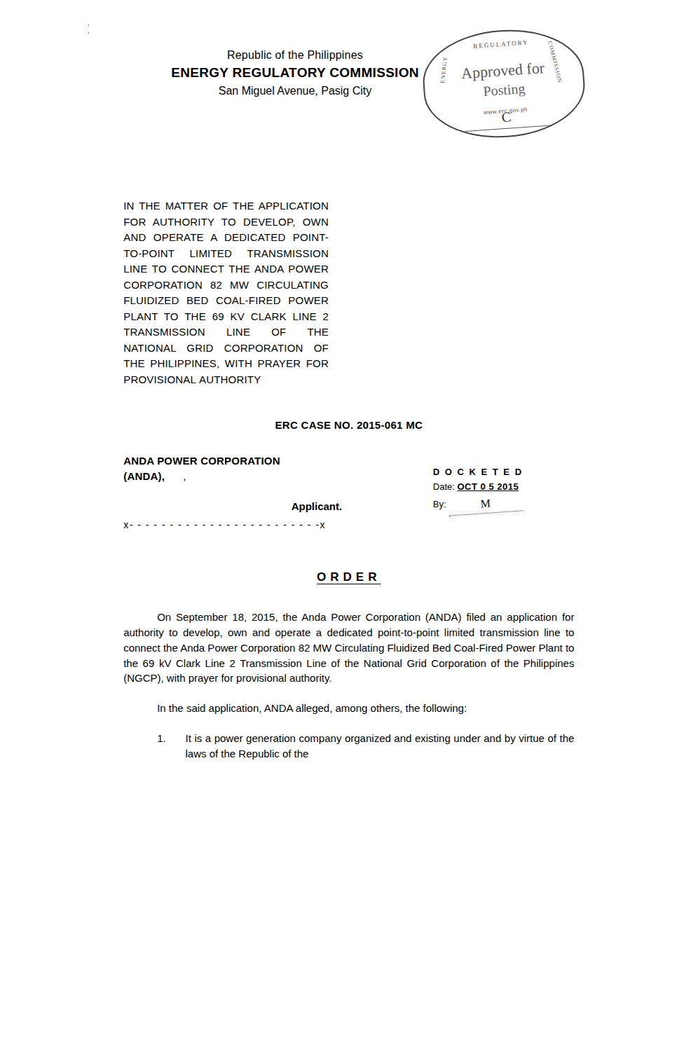'
'
REGULATORY
ENERGY
COMMISSION
Approved for
Posting
www.erc.gov.ph
C
Republic of the Philippines
ENERGY REGULATORY COMMISSION
San Miguel Avenue, Pasig City
IN THE MATTER OF THE APPLICATION FOR AUTHORITY TO DEVELOP, OWN AND OPERATE A DEDICATED POINT-TO-POINT LIMITED TRANSMISSION LINE TO CONNECT THE ANDA POWER CORPORATION 82 MW CIRCULATING FLUIDIZED BED COAL-FIRED POWER PLANT TO THE 69 KV CLARK LINE 2 TRANSMISSION LINE OF THE NATIONAL GRID CORPORATION OF THE PHILIPPINES, WITH PRAYER FOR PROVISIONAL AUTHORITY
ERC CASE NO. 2015-061 MC
ANDA POWER CORPORATION
(ANDA), ,
Applicant.
x- - - - - - - - - - - - - - - - - - - - - - - -x
D O C K E T E D
Date: OCT 0 5 2015
By: M
ORDER
On September 18, 2015, the Anda Power Corporation (ANDA) filed an application for authority to develop, own and operate a dedicated point-to-point limited transmission line to connect the Anda Power Corporation 82 MW Circulating Fluidized Bed Coal-Fired Power Plant to the 69 kV Clark Line 2 Transmission Line of the National Grid Corporation of the Philippines (NGCP), with prayer for provisional authority.
In the said application, ANDA alleged, among others, the following:
1. It is a power generation company organized and existing under and by virtue of the laws of the Republic of the